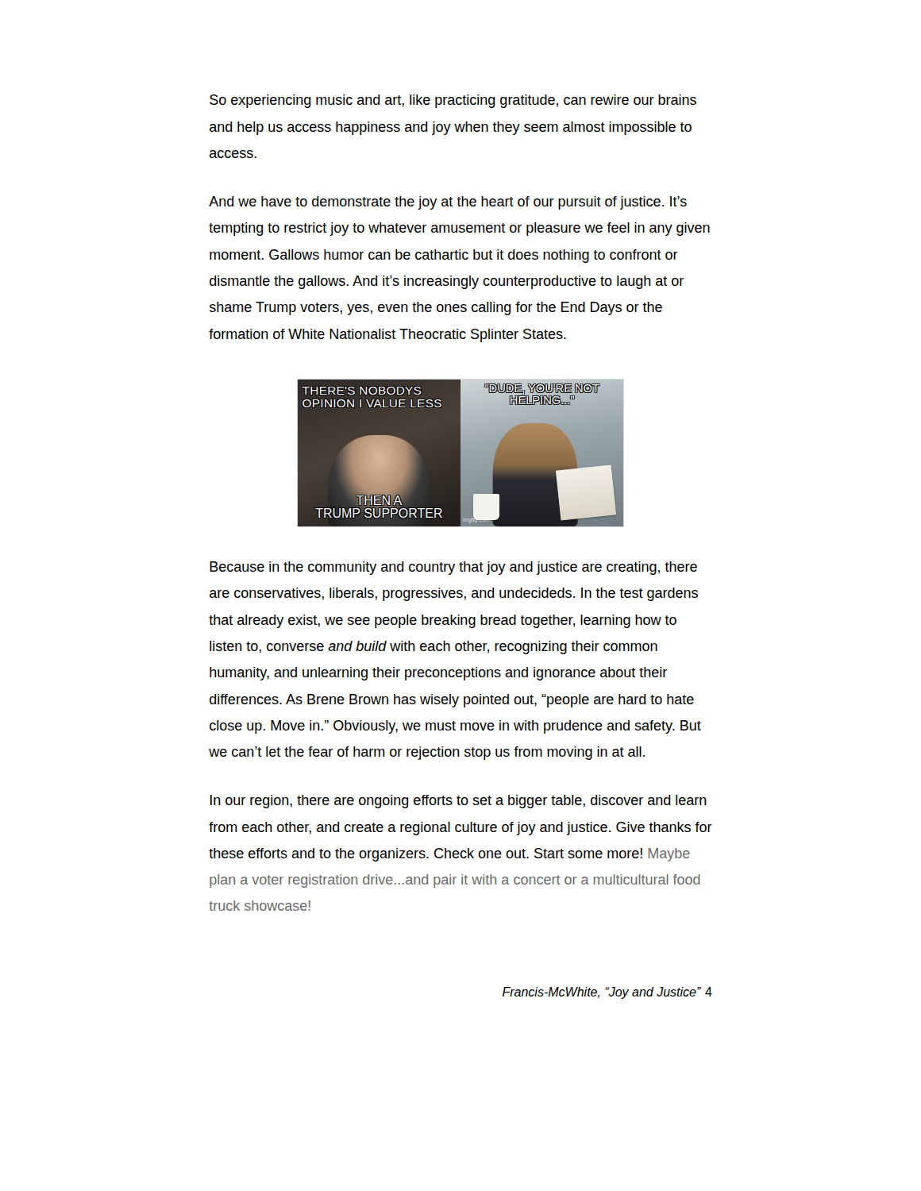So experiencing music and art, like practicing gratitude, can rewire our brains and help us access happiness and joy when they seem almost impossible to access.
And we have to demonstrate the joy at the heart of our pursuit of justice. It’s tempting to restrict joy to whatever amusement or pleasure we feel in any given moment. Gallows humor can be cathartic but it does nothing to confront or dismantle the gallows. And it’s increasingly counterproductive to laugh at or shame Trump voters, yes, even the ones calling for the End Days or the formation of White Nationalist Theocratic Splinter States.
There's nobodys
opinion I value less
Then a
Trump supporter
"Dude, you're not helping..."
imgflip.com
Because in the community and country that joy and justice are creating, there are conservatives, liberals, progressives, and undecideds. In the test gardens that already exist, we see people breaking bread together, learning how to listen to, converse and build with each other, recognizing their common humanity, and unlearning their preconceptions and ignorance about their differences. As Brene Brown has wisely pointed out, “people are hard to hate close up. Move in.” Obviously, we must move in with prudence and safety. But we can’t let the fear of harm or rejection stop us from moving in at all.
In our region, there are ongoing efforts to set a bigger table, discover and learn from each other, and create a regional culture of joy and justice. Give thanks for these efforts and to the organizers. Check one out. Start some more! Maybe plan a voter registration drive...and pair it with a concert or a multicultural food truck showcase!
Francis-McWhite, “Joy and Justice”4